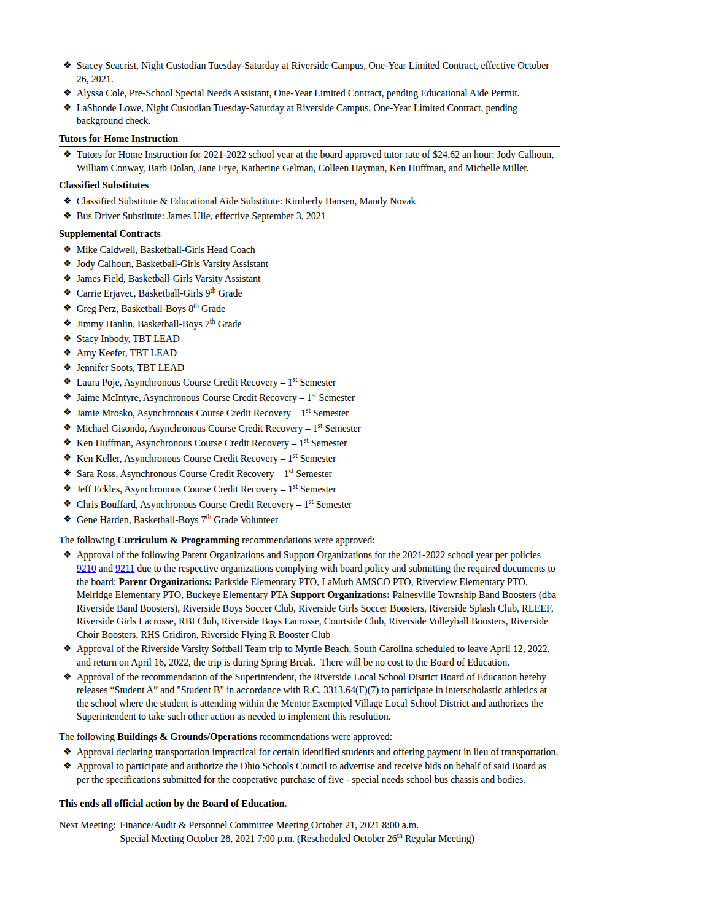Stacey Seacrist, Night Custodian Tuesday-Saturday at Riverside Campus, One-Year Limited Contract, effective October 26, 2021.
Alyssa Cole, Pre-School Special Needs Assistant, One-Year Limited Contract, pending Educational Aide Permit.
LaShonde Lowe, Night Custodian Tuesday-Saturday at Riverside Campus, One-Year Limited Contract, pending background check.
Tutors for Home Instruction
Tutors for Home Instruction for 2021-2022 school year at the board approved tutor rate of $24.62 an hour: Jody Calhoun, William Conway, Barb Dolan, Jane Frye, Katherine Gelman, Colleen Hayman, Ken Huffman, and Michelle Miller.
Classified Substitutes
Classified Substitute & Educational Aide Substitute: Kimberly Hansen, Mandy Novak
Bus Driver Substitute: James Ulle, effective September 3, 2021
Supplemental Contracts
Mike Caldwell, Basketball-Girls Head Coach
Jody Calhoun, Basketball-Girls Varsity Assistant
James Field, Basketball-Girls Varsity Assistant
Carrie Erjavec, Basketball-Girls 9th Grade
Greg Perz, Basketball-Boys 8th Grade
Jimmy Hanlin, Basketball-Boys 7th Grade
Stacy Inbody, TBT LEAD
Amy Keefer, TBT LEAD
Jennifer Soots, TBT LEAD
Laura Poje, Asynchronous Course Credit Recovery – 1st Semester
Jaime McIntyre, Asynchronous Course Credit Recovery – 1st Semester
Jamie Mrosko, Asynchronous Course Credit Recovery – 1st Semester
Michael Gisondo, Asynchronous Course Credit Recovery – 1st Semester
Ken Huffman, Asynchronous Course Credit Recovery – 1st Semester
Ken Keller, Asynchronous Course Credit Recovery – 1st Semester
Sara Ross, Asynchronous Course Credit Recovery – 1st Semester
Jeff Eckles, Asynchronous Course Credit Recovery – 1st Semester
Chris Bouffard, Asynchronous Course Credit Recovery – 1st Semester
Gene Harden, Basketball-Boys 7th Grade Volunteer
The following Curriculum & Programming recommendations were approved:
Approval of the following Parent Organizations and Support Organizations for the 2021-2022 school year per policies 9210 and 9211 due to the respective organizations complying with board policy and submitting the required documents to the board: Parent Organizations: Parkside Elementary PTO, LaMuth AMSCO PTO, Riverview Elementary PTO, Melridge Elementary PTO, Buckeye Elementary PTA Support Organizations: Painesville Township Band Boosters (dba Riverside Band Boosters), Riverside Boys Soccer Club, Riverside Girls Soccer Boosters, Riverside Splash Club, RLEEF, Riverside Girls Lacrosse, RBI Club, Riverside Boys Lacrosse, Courtside Club, Riverside Volleyball Boosters, Riverside Choir Boosters, RHS Gridiron, Riverside Flying R Booster Club
Approval of the Riverside Varsity Softball Team trip to Myrtle Beach, South Carolina scheduled to leave April 12, 2022, and return on April 16, 2022, the trip is during Spring Break. There will be no cost to the Board of Education.
Approval of the recommendation of the Superintendent, the Riverside Local School District Board of Education hereby releases “Student A” and "Student B" in accordance with R.C. 3313.64(F)(7) to participate in interscholastic athletics at the school where the student is attending within the Mentor Exempted Village Local School District and authorizes the Superintendent to take such other action as needed to implement this resolution.
The following Buildings & Grounds/Operations recommendations were approved:
Approval declaring transportation impractical for certain identified students and offering payment in lieu of transportation.
Approval to participate and authorize the Ohio Schools Council to advertise and receive bids on behalf of said Board as per the specifications submitted for the cooperative purchase of five - special needs school bus chassis and bodies.
This ends all official action by the Board of Education.
| Next Meeting: | Finance/Audit & Personnel Committee Meeting October 21, 2021 8:00 a.m. Special Meeting October 28, 2021 7:00 p.m. (Rescheduled October 26 th Regular Meeting) |